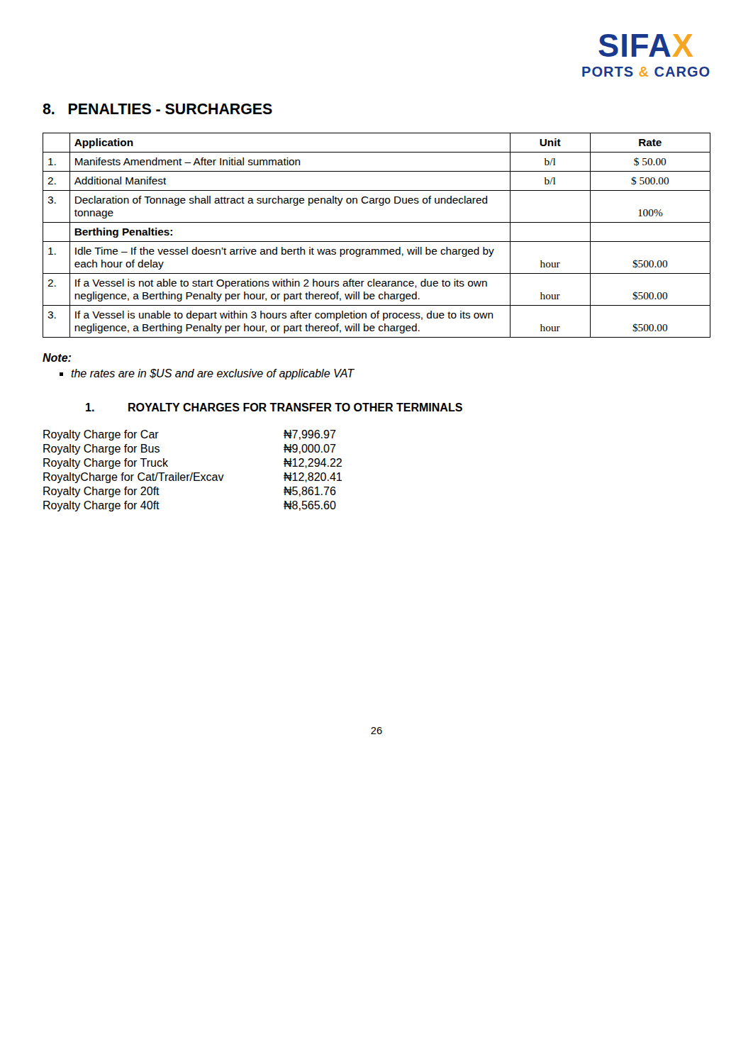SIFAX
PORTS & CARGO
8. PENALTIES - SURCHARGES
| | Application | Unit | Rate |
| --- | --- | --- | --- |
| 1. | Manifests Amendment – After Initial summation | b/l | $ 50.00 |
| 2. | Additional Manifest | b/l | $ 500.00 |
| 3. | Declaration of Tonnage shall attract a surcharge penalty on Cargo Dues of undeclared tonnage | | 100% |
| | Berthing Penalties: | | |
| 1. | Idle Time – If the vessel doesn’t arrive and berth it was programmed, will be charged by each hour of delay | hour | $500.00 |
| 2. | If a Vessel is not able to start Operations within 2 hours after clearance, due to its own negligence, a Berthing Penalty per hour, or part thereof, will be charged. | hour | $500.00 |
| 3. | If a Vessel is unable to depart within 3 hours after completion of process, due to its own negligence, a Berthing Penalty per hour, or part thereof, will be charged. | hour | $500.00 |
Note:
the rates are in $US and are exclusive of applicable VAT
1. ROYALTY CHARGES FOR TRANSFER TO OTHER TERMINALS
Royalty Charge for Car
₦7,996.97
Royalty Charge for Bus
₦9,000.07
Royalty Charge for Truck
₦12,294.22
RoyaltyCharge for Cat/Trailer/Excav
₦12,820.41
Royalty Charge for 20ft
₦5,861.76
Royalty Charge for 40ft
₦8,565.60
26